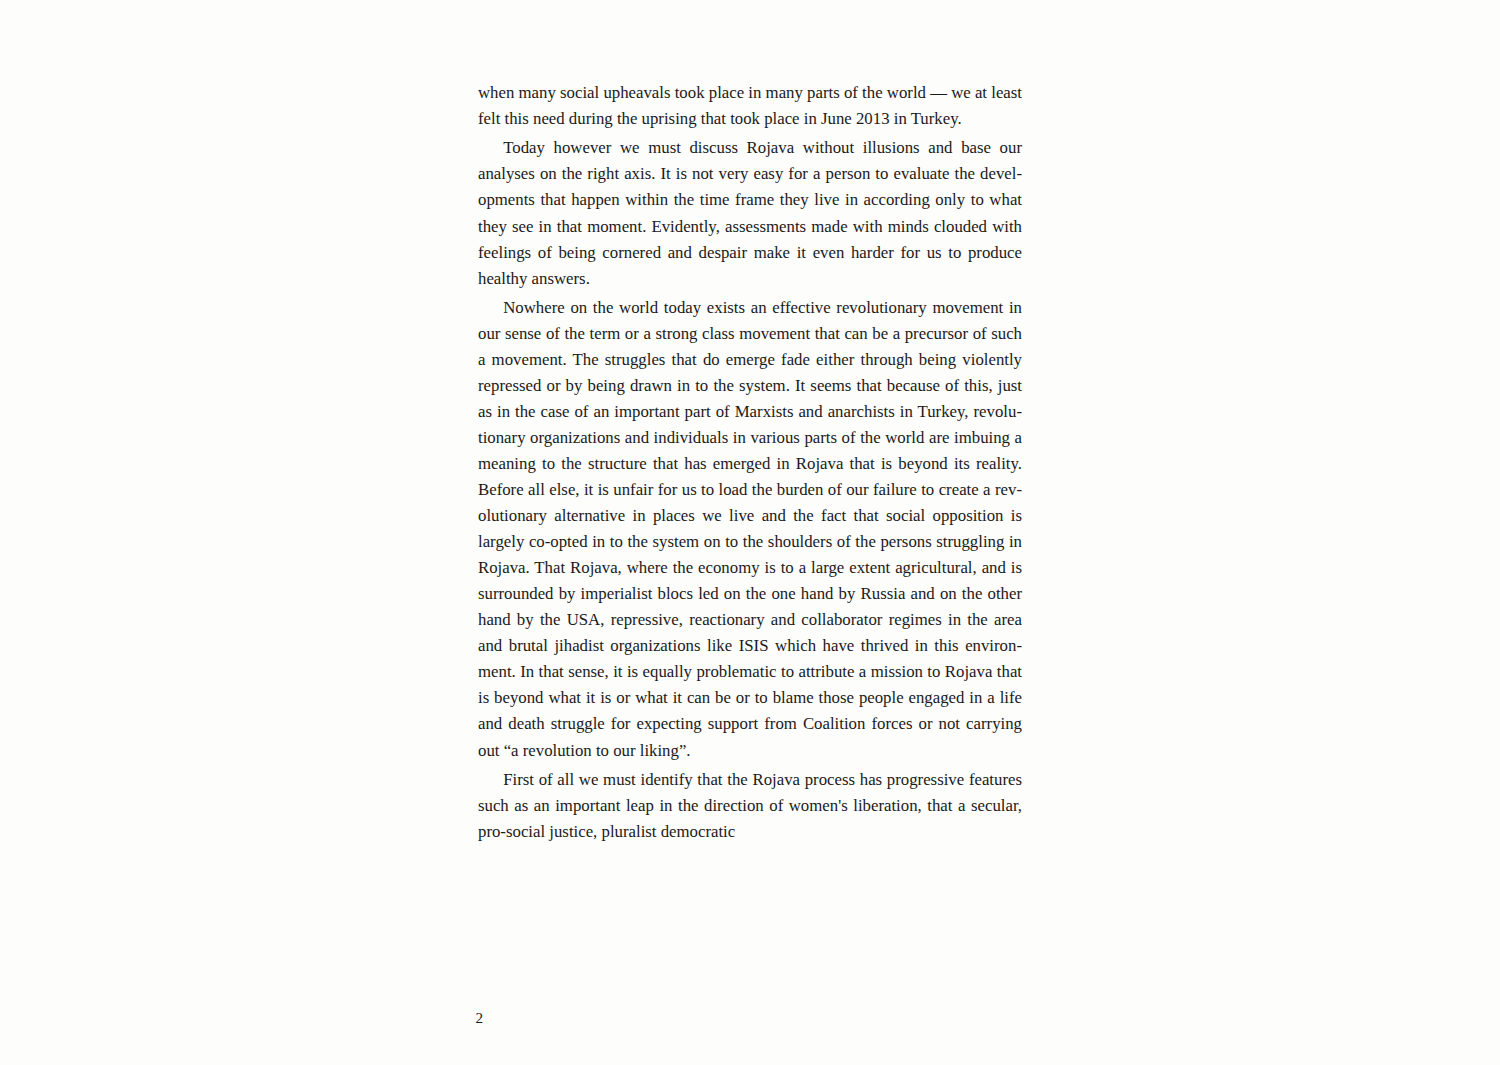when many social upheavals took place in many parts of the world — we at least felt this need during the uprising that took place in June 2013 in Turkey.
Today however we must discuss Rojava without illusions and base our analyses on the right axis. It is not very easy for a person to evaluate the developments that happen within the time frame they live in according only to what they see in that moment. Evidently, assessments made with minds clouded with feelings of being cornered and despair make it even harder for us to produce healthy answers.
Nowhere on the world today exists an effective revolutionary movement in our sense of the term or a strong class movement that can be a precursor of such a movement. The struggles that do emerge fade either through being violently repressed or by being drawn in to the system. It seems that because of this, just as in the case of an important part of Marxists and anarchists in Turkey, revolutionary organizations and individuals in various parts of the world are imbuing a meaning to the structure that has emerged in Rojava that is beyond its reality. Before all else, it is unfair for us to load the burden of our failure to create a revolutionary alternative in places we live and the fact that social opposition is largely co-opted in to the system on to the shoulders of the persons struggling in Rojava. That Rojava, where the economy is to a large extent agricultural, and is surrounded by imperialist blocs led on the one hand by Russia and on the other hand by the USA, repressive, reactionary and collaborator regimes in the area and brutal jihadist organizations like ISIS which have thrived in this environment. In that sense, it is equally problematic to attribute a mission to Rojava that is beyond what it is or what it can be or to blame those people engaged in a life and death struggle for expecting support from Coalition forces or not carrying out “a revolution to our liking”.
First of all we must identify that the Rojava process has progressive features such as an important leap in the direction of women's liberation, that a secular, pro-social justice, pluralist democratic
2